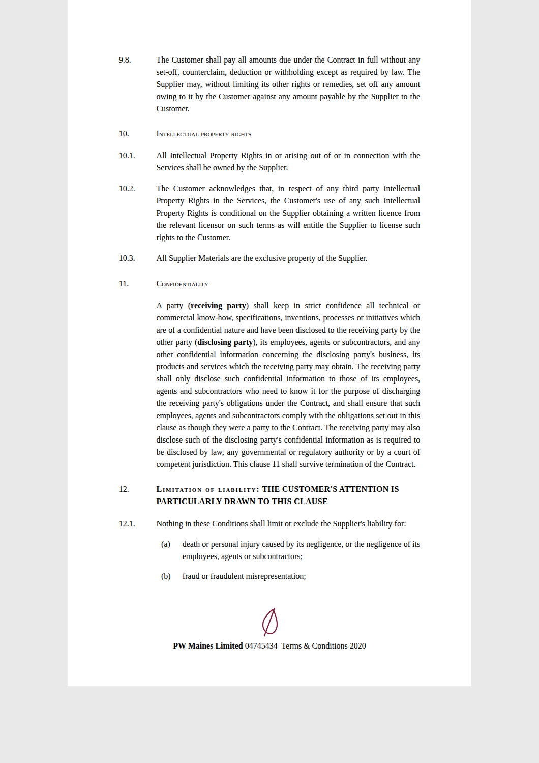9.8.
The Customer shall pay all amounts due under the Contract in full without any set-off, counterclaim, deduction or withholding except as required by law. The Supplier may, without limiting its other rights or remedies, set off any amount owing to it by the Customer against any amount payable by the Supplier to the Customer.
10.
Intellectual property rights
10.1.
All Intellectual Property Rights in or arising out of or in connection with the Services shall be owned by the Supplier.
10.2.
The Customer acknowledges that, in respect of any third party Intellectual Property Rights in the Services, the Customer's use of any such Intellectual Property Rights is conditional on the Supplier obtaining a written licence from the relevant licensor on such terms as will entitle the Supplier to license such rights to the Customer.
10.3.
All Supplier Materials are the exclusive property of the Supplier.
11.
Confidentiality
A party (receiving party) shall keep in strict confidence all technical or commercial know-how, specifications, inventions, processes or initiatives which are of a confidential nature and have been disclosed to the receiving party by the other party (disclosing party), its employees, agents or subcontractors, and any other confidential information concerning the disclosing party's business, its products and services which the receiving party may obtain. The receiving party shall only disclose such confidential information to those of its employees, agents and subcontractors who need to know it for the purpose of discharging the receiving party's obligations under the Contract, and shall ensure that such employees, agents and subcontractors comply with the obligations set out in this clause as though they were a party to the Contract. The receiving party may also disclose such of the disclosing party's confidential information as is required to be disclosed by law, any governmental or regulatory authority or by a court of competent jurisdiction. This clause 11 shall survive termination of the Contract.
12.
Limitation of liability: THE CUSTOMER'S ATTENTION IS PARTICULARLY DRAWN TO THIS CLAUSE
12.1.
Nothing in these Conditions shall limit or exclude the Supplier's liability for:
(a)
death or personal injury caused by its negligence, or the negligence of its employees, agents or subcontractors;
(b)
fraud or fraudulent misrepresentation;
PW Maines Limited 04745434 Terms & Conditions 2020